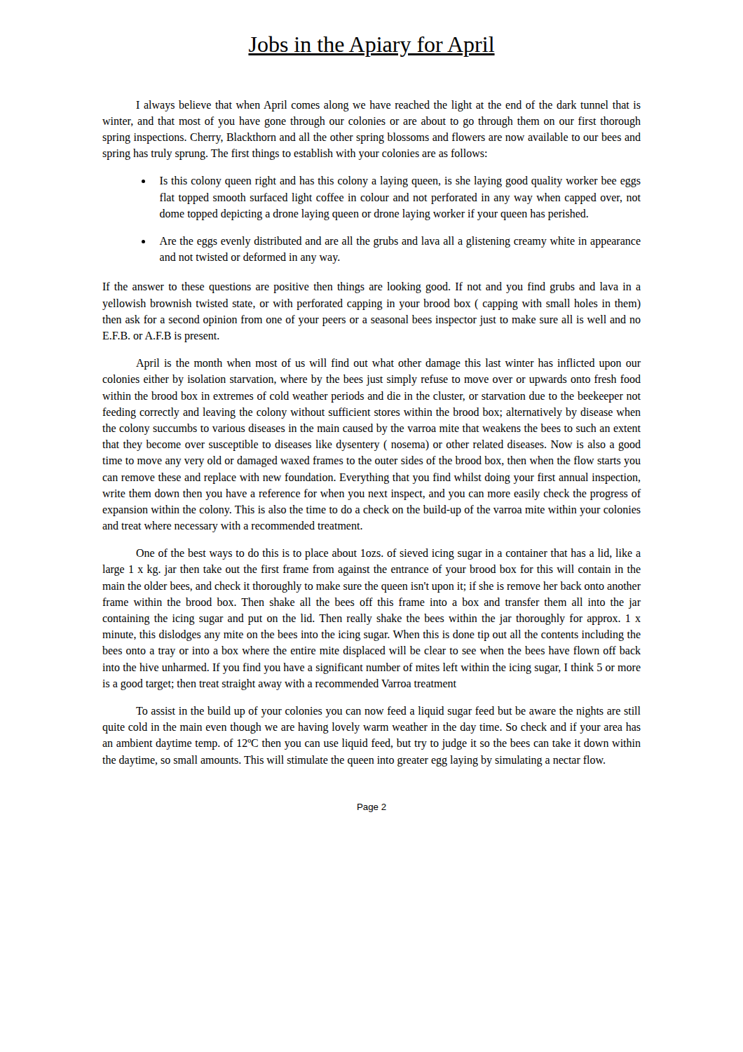Jobs in the Apiary for April
I always believe that when April comes along we have reached the light at the end of the dark tunnel that is winter, and that most of you have gone through our colonies or are about to go through them on our first thorough spring inspections. Cherry, Blackthorn and all the other spring blossoms and flowers are now available to our bees and spring has truly sprung. The first things to establish with your colonies are as follows:
Is this colony queen right and has this colony a laying queen, is she laying good quality worker bee eggs flat topped smooth surfaced light coffee in colour and not perforated in any way when capped over, not dome topped depicting a drone laying queen or drone laying worker if your queen has perished.
Are the eggs evenly distributed and are all the grubs and lava all a glistening creamy white in appearance and not twisted or deformed in any way.
If the answer to these questions are positive then things are looking good. If not and you find grubs and lava in a yellowish brownish twisted state, or with perforated capping in your brood box ( capping with small holes in them) then ask for a second opinion from one of your peers or a seasonal bees inspector just to make sure all is well and no E.F.B. or A.F.B is present.
April is the month when most of us will find out what other damage this last winter has inflicted upon our colonies either by isolation starvation, where by the bees just simply refuse to move over or upwards onto fresh food within the brood box in extremes of cold weather periods and die in the cluster, or starvation due to the beekeeper not feeding correctly and leaving the colony without sufficient stores within the brood box; alternatively by disease when the colony succumbs to various diseases in the main caused by the varroa mite that weakens the bees to such an extent that they become over susceptible to diseases like dysentery ( nosema) or other related diseases. Now is also a good time to move any very old or damaged waxed frames to the outer sides of the brood box, then when the flow starts you can remove these and replace with new foundation. Everything that you find whilst doing your first annual inspection, write them down then you have a reference for when you next inspect, and you can more easily check the progress of expansion within the colony. This is also the time to do a check on the build-up of the varroa mite within your colonies and treat where necessary with a recommended treatment.
One of the best ways to do this is to place about 1ozs. of sieved icing sugar in a container that has a lid, like a large 1 x kg. jar then take out the first frame from against the entrance of your brood box for this will contain in the main the older bees, and check it thoroughly to make sure the queen isn't upon it; if she is remove her back onto another frame within the brood box. Then shake all the bees off this frame into a box and transfer them all into the jar containing the icing sugar and put on the lid. Then really shake the bees within the jar thoroughly for approx. 1 x minute, this dislodges any mite on the bees into the icing sugar. When this is done tip out all the contents including the bees onto a tray or into a box where the entire mite displaced will be clear to see when the bees have flown off back into the hive unharmed. If you find you have a significant number of mites left within the icing sugar, I think 5 or more is a good target; then treat straight away with a recommended Varroa treatment
To assist in the build up of your colonies you can now feed a liquid sugar feed but be aware the nights are still quite cold in the main even though we are having lovely warm weather in the day time. So check and if your area has an ambient daytime temp. of 12ºC then you can use liquid feed, but try to judge it so the bees can take it down within the daytime, so small amounts. This will stimulate the queen into greater egg laying by simulating a nectar flow.
Page 2